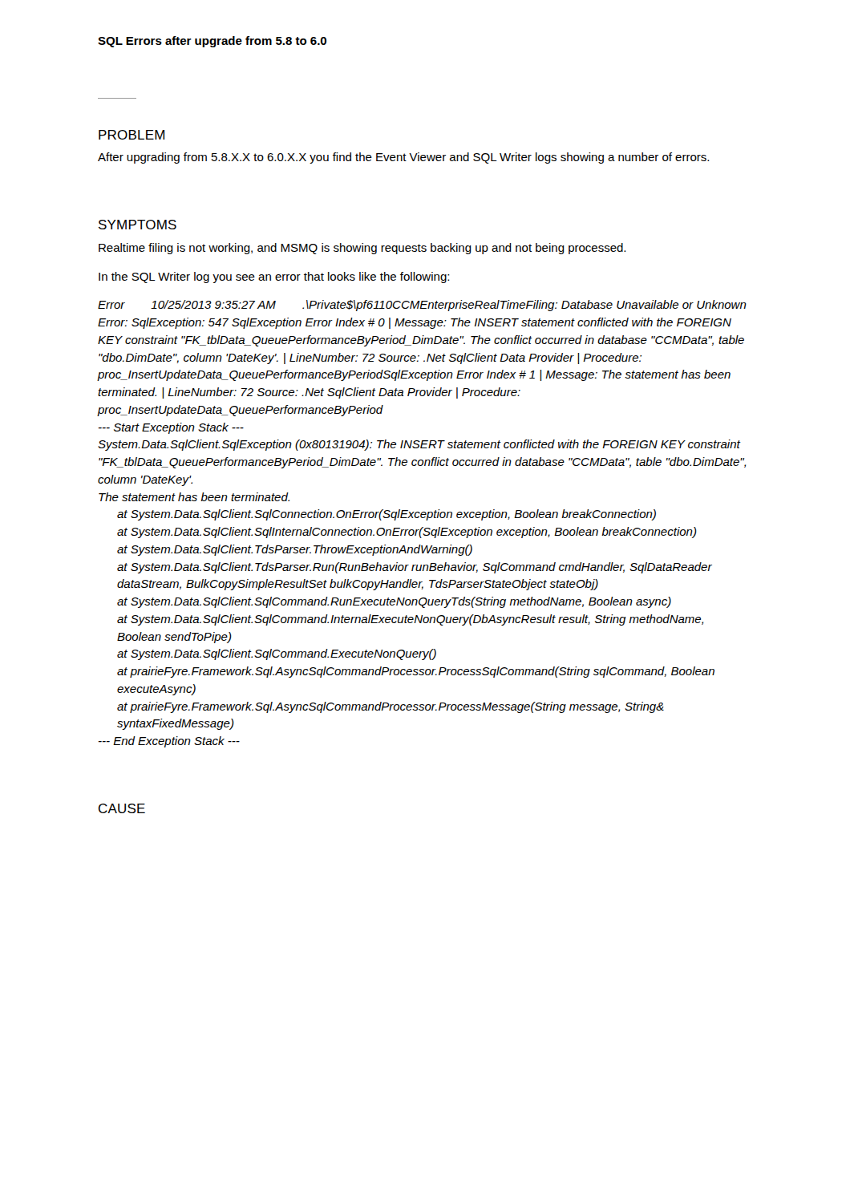SQL Errors after upgrade from 5.8 to 6.0
PROBLEM
After upgrading from 5.8.X.X to 6.0.X.X you find the Event Viewer and SQL Writer logs showing a number of errors.
SYMPTOMS
Realtime filing is not working, and MSMQ is showing requests backing up and not being processed.
In the SQL Writer log you see an error that looks like the following:
Error 10/25/2013 9:35:27 AM .\Private$\pf6110CCMEnterpriseRealTimeFiling: Database Unavailable or Unknown Error: SqlException: 547 SqlException Error Index # 0 | Message: The INSERT statement conflicted with the FOREIGN KEY constraint "FK_tblData_QueuePerformanceByPeriod_DimDate". The conflict occurred in database "CCMData", table "dbo.DimDate", column 'DateKey'. | LineNumber: 72 Source: .Net SqlClient Data Provider | Procedure: proc_InsertUpdateData_QueuePerformanceByPeriodSqlException Error Index # 1 | Message: The statement has been terminated. | LineNumber: 72 Source: .Net SqlClient Data Provider | Procedure: proc_InsertUpdateData_QueuePerformanceByPeriod
--- Start Exception Stack ---
System.Data.SqlClient.SqlException (0x80131904): The INSERT statement conflicted with the FOREIGN KEY constraint "FK_tblData_QueuePerformanceByPeriod_DimDate". The conflict occurred in database "CCMData", table "dbo.DimDate", column 'DateKey'.
The statement has been terminated.
at System.Data.SqlClient.SqlConnection.OnError(SqlException exception, Boolean breakConnection)
at System.Data.SqlClient.SqlInternalConnection.OnError(SqlException exception, Boolean breakConnection)
at System.Data.SqlClient.TdsParser.ThrowExceptionAndWarning()
at System.Data.SqlClient.TdsParser.Run(RunBehavior runBehavior, SqlCommand cmdHandler, SqlDataReader dataStream, BulkCopySimpleResultSet bulkCopyHandler, TdsParserStateObject stateObj)
at System.Data.SqlClient.SqlCommand.RunExecuteNonQueryTds(String methodName, Boolean async)
at System.Data.SqlClient.SqlCommand.InternalExecuteNonQuery(DbAsyncResult result, String methodName, Boolean sendToPipe)
at System.Data.SqlClient.SqlCommand.ExecuteNonQuery()
at prairieFyre.Framework.Sql.AsyncSqlCommandProcessor.ProcessSqlCommand(String sqlCommand, Boolean executeAsync)
at prairieFyre.Framework.Sql.AsyncSqlCommandProcessor.ProcessMessage(String message, String& syntaxFixedMessage)
--- End Exception Stack ---
CAUSE